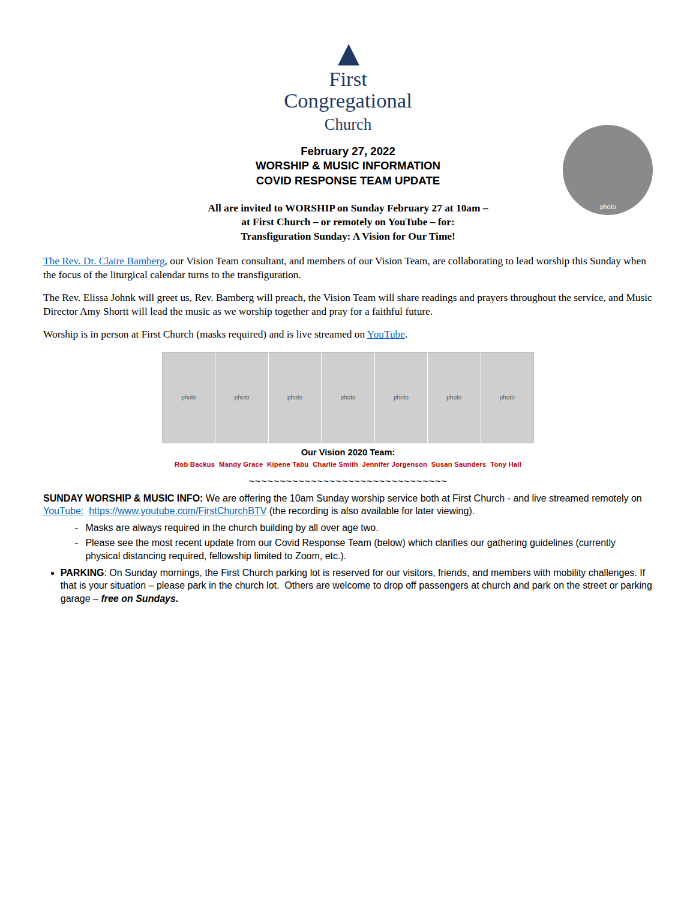▲
First
Congregational
Church
photo
February 27, 2022 WORSHIP & MUSIC INFORMATION COVID RESPONSE TEAM UPDATE
All are invited to WORSHIP on Sunday February 27 at 10am –
at First Church – or remotely on YouTube – for:
Transfiguration Sunday: A Vision for Our Time!
The Rev. Dr. Claire Bamberg, our Vision Team consultant, and members of our Vision Team, are collaborating to lead worship this Sunday when the focus of the liturgical calendar turns to the transfiguration.
The Rev. Elissa Johnk will greet us, Rev. Bamberg will preach, the Vision Team will share readings and prayers throughout the service, and Music Director Amy Shortt will lead the music as we worship together and pray for a faithful future.
Worship is in person at First Church (masks required) and is live streamed on YouTube.
photo
photo
photo
photo
photo
photo
photo
Our Vision 2020 Team:
Rob Backus Mandy Grace Kipene Tabu Charlie Smith Jennifer Jorgenson Susan Saunders Tony Hall
~~~~~~~~~~~~~~~~~~~~~~~~~~~~~~~~
SUNDAY WORSHIP & MUSIC INFO: We are offering the 10am Sunday worship service both at First Church - and live streamed remotely on YouTube: https://www.youtube.com/FirstChurchBTV (the recording is also available for later viewing).
Masks are always required in the church building by all over age two.
Please see the most recent update from our Covid Response Team (below) which clarifies our gathering guidelines (currently physical distancing required, fellowship limited to Zoom, etc.).
PARKING: On Sunday mornings, the First Church parking lot is reserved for our visitors, friends, and members with mobility challenges. If that is your situation – please park in the church lot. Others are welcome to drop off passengers at church and park on the street or parking garage – free on Sundays.